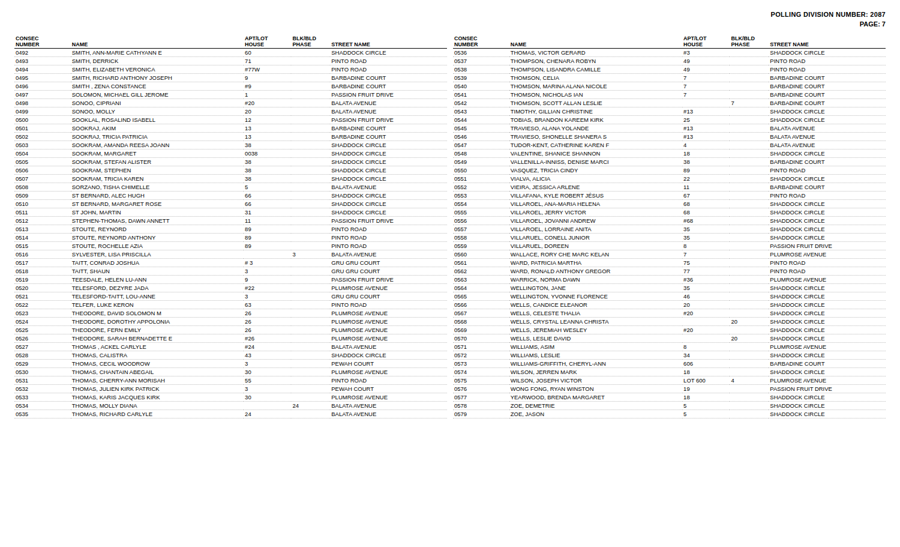POLLING DIVISION NUMBER: 2087
PAGE: 7
| / CONSEC NUMBER / NAME / APT/LOT HOUSE / BLK/BLD PHASE / STREET NAME / / --- / --- / --- / --- / --- / / 0492 / SMITH, ANN-MARIE CATHYANN E / 60 / / SHADDOCK CIRCLE / / 0493 / SMITH, DERRICK / 71 / / PINTO ROAD / / 0494 / SMITH, ELIZABETH VERONICA / #77W / / PINTO ROAD / / 0495 / SMITH, RICHARD ANTHONY JOSEPH / 9 / / BARBADINE COURT / / 0496 / SMITH , ZENA CONSTANCE / #9 / / BARBADINE COURT / / 0497 / SOLOMON, MICHAEL GILL JEROME / 1 / / PASSION FRUIT DRIVE / / 0498 / SONOO, CIPRIANI / #20 / / BALATA AVENUE / / 0499 / SONOO, MOLLY / 20 / / BALATA AVENUE / / 0500 / SOOKLAL, ROSALIND ISABELL / 12 / / PASSION FRUIT DRIVE / / 0501 / SOOKRAJ, AKIM / 13 / / BARBADINE COURT / / 0502 / SOOKRAJ, TRICIA PATRICIA / 13 / / BARBADINE COURT / / 0503 / SOOKRAM, AMANDA REESA JOANN / 38 / / SHADDOCK CIRCLE / / 0504 / SOOKRAM, MARGARET / 0038 / / SHADDOCK CIRCLE / / 0505 / SOOKRAM, STEFAN ALISTER / 38 / / SHADDOCK CIRCLE / / 0506 / SOOKRAM, STEPHEN / 38 / / SHADDOCK CIRCLE / / 0507 / SOOKRAM, TRICIA KAREN / 38 / / SHADDOCK CIRCLE / / 0508 / SORZANO, TISHA CHIMELLE / 5 / / BALATA AVENUE / / 0509 / ST BERNARD, ALEC HUGH / 66 / / SHADDOCK CIRCLE / / 0510 / ST BERNARD, MARGARET ROSE / 66 / / SHADDOCK CIRCLE / / 0511 / ST JOHN, MARTIN / 31 / / SHADDOCK CIRCLE / / 0512 / STEPHEN-THOMAS, DAWN ANNETT / 11 / / PASSION FRUIT DRIVE / / 0513 / STOUTE, REYNORD / 89 / / PINTO ROAD / / 0514 / STOUTE, REYNORD ANTHONY / 89 / / PINTO ROAD / / 0515 / STOUTE, ROCHELLE AZIA / 89 / / PINTO ROAD / / 0516 / SYLVESTER, LISA PRISCILLA / / 3 / BALATA AVENUE / / 0517 / TAITT, CONRAD JOSHUA / # 3 / / GRU GRU COURT / / 0518 / TAITT, SHAUN / 3 / / GRU GRU COURT / / 0519 / TEESDALE, HELEN LU-ANN / 9 / / PASSION FRUIT DRIVE / / 0520 / TELESFORD, DEZYRE JADA / #22 / / PLUMROSE AVENUE / / 0521 / TELESFORD-TAITT, LOU-ANNE / 3 / / GRU GRU COURT / / 0522 / TELFER, LUKE KERON / 63 / / PINTO ROAD / / 0523 / THEODORE, DAVID SOLOMON M / 26 / / PLUMROSE AVENUE / / 0524 / THEODORE, DOROTHY APPOLONIA / 26 / / PLUMROSE AVENUE / / 0525 / THEODORE, FERN EMILY / 26 / / PLUMROSE AVENUE / / 0526 / THEODORE, SARAH BERNADETTE E / #26 / / PLUMROSE AVENUE / / 0527 / THOMAS , ACKEL CARLYLE / #24 / / BALATA AVENUE / / 0528 / THOMAS, CALISTRA / 43 / / SHADDOCK CIRCLE / / 0529 / THOMAS, CECIL WOODROW / 3 / / PEWAH COURT / / 0530 / THOMAS, CHANTAIN ABEGAIL / 30 / / PLUMROSE AVENUE / / 0531 / THOMAS, CHERRY-ANN MORISAH / 55 / / PINTO ROAD / / 0532 / THOMAS, JULIEN KIRK PATRICK / 3 / / PEWAH COURT / / 0533 / THOMAS, KARIS JACQUES KIRK / 30 / / PLUMROSE AVENUE / / 0534 / THOMAS, MOLLY DIANA / / 24 / BALATA AVENUE / / 0535 / THOMAS, RICHARD CARLYLE / 24 / / BALATA AVENUE / | / CONSEC NUMBER / NAME / APT/LOT HOUSE / BLK/BLD PHASE / STREET NAME / / --- / --- / --- / --- / --- / / 0536 / THOMAS, VICTOR GERARD / #3 / / SHADDOCK CIRCLE / / 0537 / THOMPSON, CHENARA ROBYN / 49 / / PINTO ROAD / / 0538 / THOMPSON, LISANDRA CAMILLE / 49 / / PINTO ROAD / / 0539 / THOMSON, CELIA / 7 / / BARBADINE COURT / / 0540 / THOMSON, MARINA ALANA NICOLE / 7 / / BARBADINE COURT / / 0541 / THOMSON, NICHOLAS IAN / 7 / / BARBADINE COURT / / 0542 / THOMSON, SCOTT ALLAN LESLIE / / 7 / BARBADINE COURT / / 0543 / TIMOTHY, GILLIAN CHRISTINE / #13 / / SHADDOCK CIRCLE / / 0544 / TOBIAS, BRANDON KAREEM KIRK / 25 / / SHADDOCK CIRCLE / / 0545 / TRAVIESO, ALANA YOLANDE / #13 / / BALATA AVENUE / / 0546 / TRAVIESO, SHONELLE SHANERA S / #13 / / BALATA AVENUE / / 0547 / TUDOR-KENT, CATHERINE KAREN F / 4 / / BALATA AVENUE / / 0548 / VALENTINE, SHANICE SHANNON / 18 / / SHADDOCK CIRCLE / / 0549 / VALLENILLA-INNISS, DENISE MARCI / 38 / / BARBADINE COURT / / 0550 / VASQUEZ, TRICIA CINDY / 89 / / PINTO ROAD / / 0551 / VIALVA, ALICIA / 22 / / SHADDOCK CIRCLE / / 0552 / VIEIRA, JESSICA ARLENE / 11 / / BARBADINE COURT / / 0553 / VILLAFANA, KYLE ROBERT JÉSUS / 67 / / PINTO ROAD / / 0554 / VILLAROEL, ANA-MARIA HELENA / 68 / / SHADDOCK CIRCLE / / 0555 / VILLAROEL, JERRY VICTOR / 68 / / SHADDOCK CIRCLE / / 0556 / VILLAROEL, JOVANNI ANDREW / #68 / / SHADDOCK CIRCLE / / 0557 / VILLAROEL, LORRAINE ANITA / 35 / / SHADDOCK CIRCLE / / 0558 / VILLARUEL, CONELL JUNIOR / 35 / / SHADDOCK CIRCLE / / 0559 / VILLARUEL, DOREEN / 8 / / PASSION FRUIT DRIVE / / 0560 / WALLACE, RORY CHE MARC KELAN / 7 / / PLUMROSE AVENUE / / 0561 / WARD, PATRICIA MARTHA / 75 / / PINTO ROAD / / 0562 / WARD, RONALD ANTHONY GREGOR / 77 / / PINTO ROAD / / 0563 / WARRICK, NORMA DAWN / #36 / / PLUMROSE AVENUE / / 0564 / WELLINGTON, JANE / 35 / / SHADDOCK CIRCLE / / 0565 / WELLINGTON, YVONNE FLORENCE / 46 / / SHADDOCK CIRCLE / / 0566 / WELLS, CANDICE ELEANOR / 20 / / SHADDOCK CIRCLE / / 0567 / WELLS, CELESTE THALIA / #20 / / SHADDOCK CIRCLE / / 0568 / WELLS, CRYSTAL LEANNA CHRISTA / / 20 / SHADDOCK CIRCLE / / 0569 / WELLS, JEREMIAH WESLEY / #20 / / SHADDOCK CIRCLE / / 0570 / WELLS, LESLIE DAVID / / 20 / SHADDOCK CIRCLE / / 0571 / WILLIAMS, ASIM / 8 / / PLUMROSE AVENUE / / 0572 / WILLIAMS, LESLIE / 34 / / SHADDOCK CIRCLE / / 0573 / WILLIAMS-GRIFFITH, CHERYL-ANN / 606 / / BARBADINE COURT / / 0574 / WILSON, JERREN MARK / 18 / / SHADDOCK CIRCLE / / 0575 / WILSON, JOSEPH VICTOR / LOT 600 / 4 / PLUMROSE AVENUE / / 0576 / WONG FONG, RYAN WINSTON / 19 / / PASSION FRUIT DRIVE / / 0577 / YEARWOOD, BRENDA MARGARET / 18 / / SHADDOCK CIRCLE / / 0578 / ZOE, DEMETRIE / 5 / / SHADDOCK CIRCLE / / 0579 / ZOE, JASON / 5 / / SHADDOCK CIRCLE / |